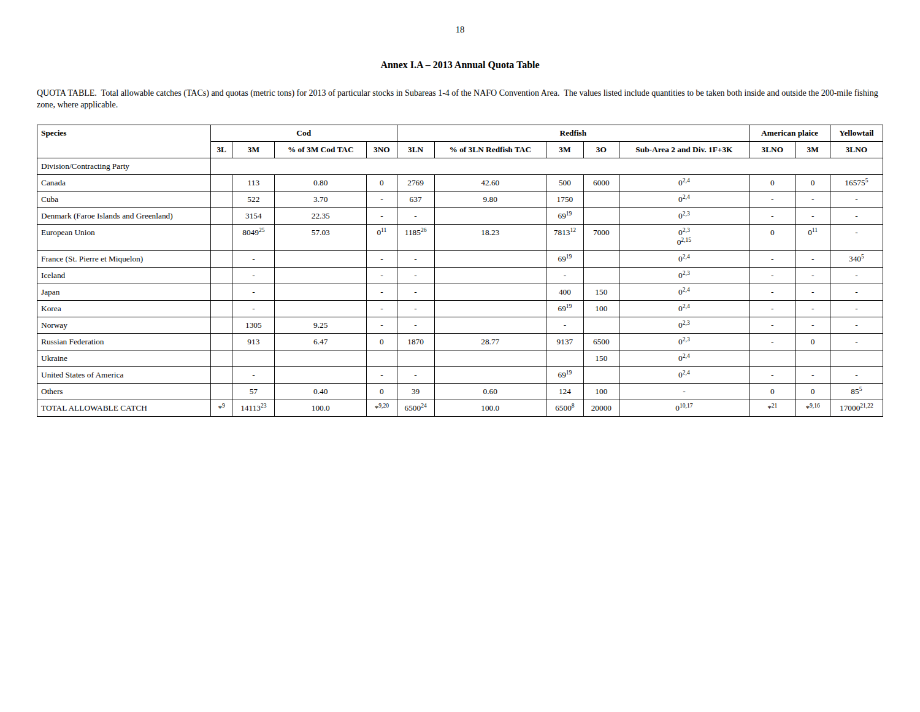18
Annex I.A – 2013 Annual Quota Table
QUOTA TABLE. Total allowable catches (TACs) and quotas (metric tons) for 2013 of particular stocks in Subareas 1-4 of the NAFO Convention Area. The values listed include quantities to be taken both inside and outside the 200-mile fishing zone, where applicable.
| Species | Cod | Redfish | American plaice | Yellowtail |
| --- | --- | --- | --- | --- |
| 3L | 3M | % of 3M Cod TAC | 3NO | 3LN | % of 3LN Redfish TAC | 3M | 3O | Sub-Area 2 and Div. 1F+3K | 3LNO | 3M | 3LNO |
| Division/Contracting Party | |
| Canada | | 113 | 0.80 | 0 | 2769 | 42.60 | 500 | 6000 | 0 2,4 | 0 | 0 | 16575 5 |
| Cuba | | 522 | 3.70 | - | 637 | 9.80 | 1750 | | 0 2,4 | - | - | - |
| Denmark (Faroe Islands and Greenland) | | 3154 | 22.35 | - | - | | 69 19 | | 0 2,3 | - | - | - |
| European Union | | 8049 25 | 57.03 | 0 11 | 1185 26 | 18.23 | 7813 12 | 7000 | 0 2,3 0 2,15 | 0 | 0 11 | - |
| France (St. Pierre et Miquelon) | | - | | - | - | | 69 19 | | 0 2,4 | - | - | 340 5 |
| Iceland | | - | | - | - | | - | | 0 2,3 | - | - | - |
| Japan | | - | | - | - | | 400 | 150 | 0 2,4 | - | - | - |
| Korea | | - | | - | - | | 69 19 | 100 | 0 2,4 | - | - | - |
| Norway | | 1305 | 9.25 | - | - | | - | | 0 2,3 | - | - | - |
| Russian Federation | | 913 | 6.47 | 0 | 1870 | 28.77 | 9137 | 6500 | 0 2,3 | - | 0 | - |
| Ukraine | | | | | | | | 150 | 0 2,4 | | | |
| United States of America | | - | | - | - | | 69 19 | | 0 2,4 | - | - | - |
| Others | | 57 | 0.40 | 0 | 39 | 0.60 | 124 | 100 | - | 0 | 0 | 85 5 |
| TOTAL ALLOWABLE CATCH | * 9 | 14113 23 | 100.0 | * 9,20 | 6500 24 | 100.0 | 6500 8 | 20000 | 0 10,17 | * 21 | * 9,16 | 17000 21,22 |